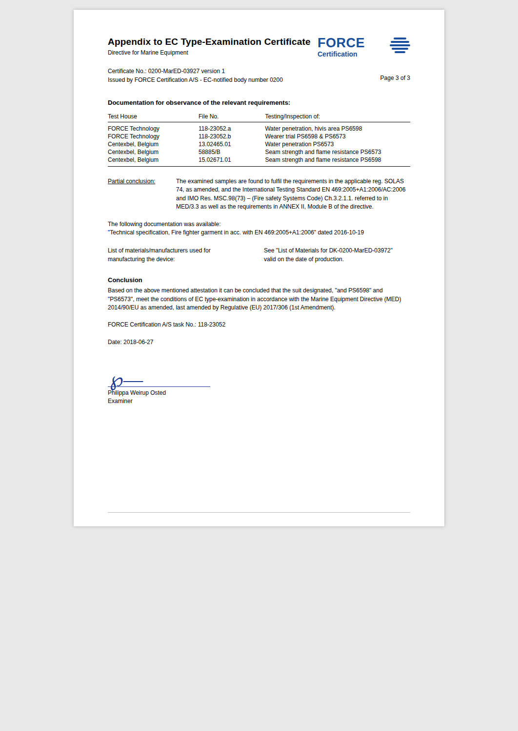FORCE
Certification
Appendix to EC Type-Examination Certificate
Directive for Marine Equipment
Certificate No.: 0200-MarED-03927 version 1
Issued by FORCE Certification A/S - EC-notified body number 0200
Page 3 of 3
Documentation for observance of the relevant requirements:
| Test House | File No. | Testing/Inspection of: |
| --- | --- | --- |
| FORCE Technology | 118-23052.a | Water penetration, hivis area PS6598 |
| FORCE Technology | 118-23052.b | Wearer trial PS6598 & PS6573 |
| Centexbel, Belgium | 13.02465.01 | Water penetration PS6573 |
| Centexbel, Belgium | 58885/B | Seam strength and flame resistance PS6573 |
| Centexbel, Belgium | 15.02671.01 | Seam strength and flame resistance PS6598 |
Partial conclusion:
The examined samples are found to fulfil the requirements in the applicable reg. SOLAS 74, as amended, and the International Testing Standard EN 469:2005+A1:2006/AC:2006 and IMO Res. MSC.98(73) – (Fire safety Systems Code) Ch.3.2.1.1. referred to in MED/3.3 as well as the requirements in ANNEX II, Module B of the directive.
The following documentation was available:
"Technical specification, Fire fighter garment in acc. with EN 469:2005+A1:2006" dated 2016-10-19
List of materials/manufacturers used for
manufacturing the device:
See "List of Materials for DK-0200-MarED-03972"
valid on the date of production.
Conclusion
Based on the above mentioned attestation it can be concluded that the suit designated, "and PS6598" and "PS6573", meet the conditions of EC type-examination in accordance with the Marine Equipment Directive (MED) 2014/90/EU as amended, last amended by Regulative (EU) 2017/306 (1st Amendment).
FORCE Certification A/S task No.: 118-23052
Date: 2018-06-27
℘—
Philippa Weirup Osted
Examiner